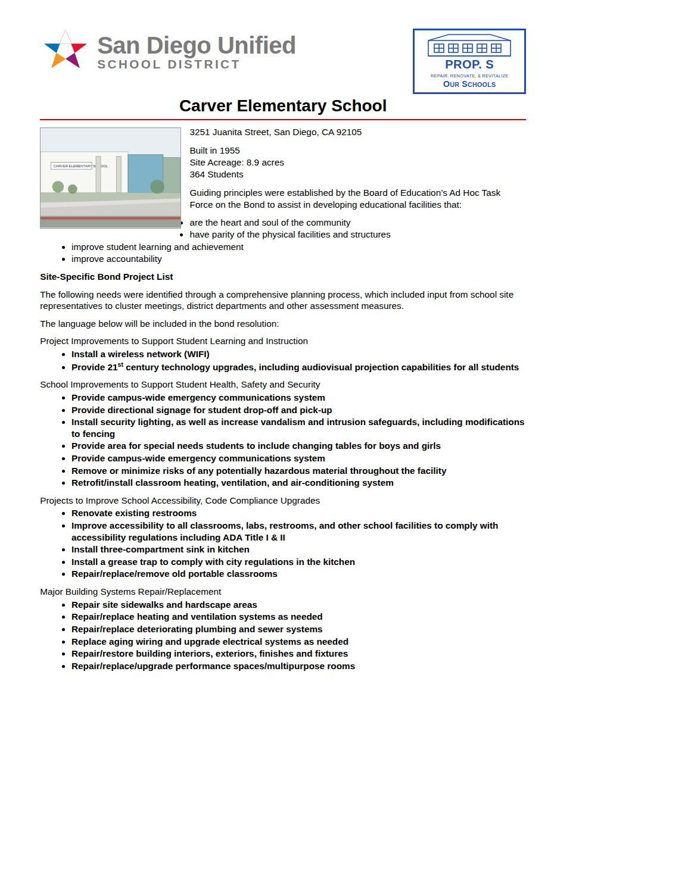San Diego Unified
SCHOOL DISTRICT
PROP. S
Repair, Renovate, & Revitalize
OUR SCHOOLS
Carver Elementary School
CARVER ELEMENTARY SCHOOL
3251 Juanita Street, San Diego, CA 92105
Built in 1955
Site Acreage: 8.9 acres
364 Students
Guiding principles were established by the Board of Education’s Ad Hoc Task Force on the Bond to assist in developing educational facilities that:
are the heart and soul of the community
have parity of the physical facilities and structures
improve student learning and achievement
improve accountability
Site-Specific Bond Project List
The following needs were identified through a comprehensive planning process, which included input from school site representatives to cluster meetings, district departments and other assessment measures.
The language below will be included in the bond resolution:
Project Improvements to Support Student Learning and Instruction
Install a wireless network (WIFI)
Provide 21st century technology upgrades, including audiovisual projection capabilities for all students
School Improvements to Support Student Health, Safety and Security
Provide campus-wide emergency communications system
Provide directional signage for student drop-off and pick-up
Install security lighting, as well as increase vandalism and intrusion safeguards, including modifications to fencing
Provide area for special needs students to include changing tables for boys and girls
Provide campus-wide emergency communications system
Remove or minimize risks of any potentially hazardous material throughout the facility
Retrofit/install classroom heating, ventilation, and air-conditioning system
Projects to Improve School Accessibility, Code Compliance Upgrades
Renovate existing restrooms
Improve accessibility to all classrooms, labs, restrooms, and other school facilities to comply with accessibility regulations including ADA Title I & II
Install three-compartment sink in kitchen
Install a grease trap to comply with city regulations in the kitchen
Repair/replace/remove old portable classrooms
Major Building Systems Repair/Replacement
Repair site sidewalks and hardscape areas
Repair/replace heating and ventilation systems as needed
Repair/replace deteriorating plumbing and sewer systems
Replace aging wiring and upgrade electrical systems as needed
Repair/restore building interiors, exteriors, finishes and fixtures
Repair/replace/upgrade performance spaces/multipurpose rooms